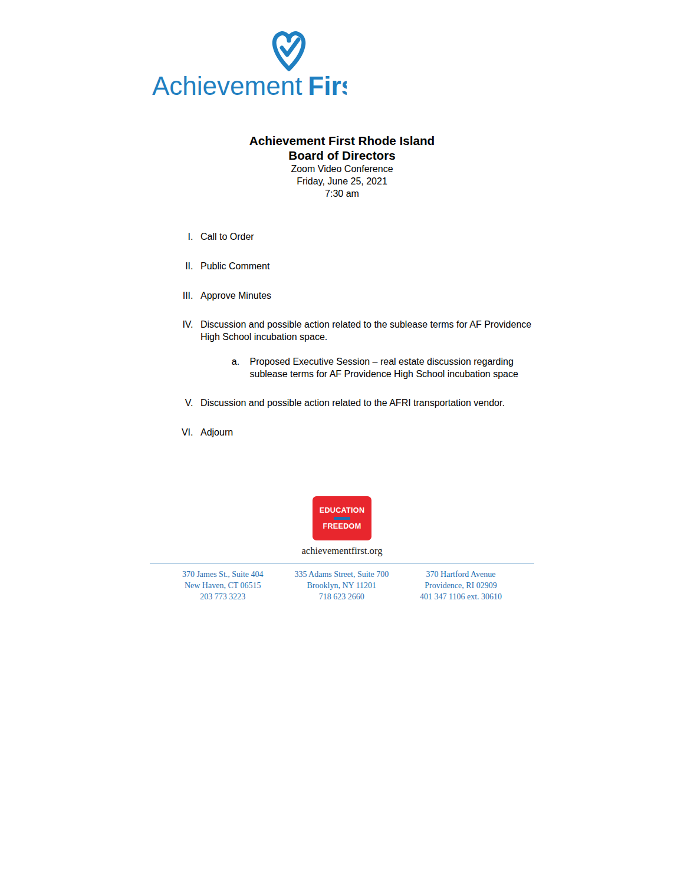AchievementFirst
Achievement First Rhode Island
Board of Directors
Zoom Video Conference
Friday, June 25, 2021
7:30 am
I. Call to Order
II. Public Comment
III. Approve Minutes
IV. Discussion and possible action related to the sublease terms for AF Providence High School incubation space.
a. Proposed Executive Session – real estate discussion regarding sublease terms for AF Providence High School incubation space
V. Discussion and possible action related to the AFRI transportation vendor.
VI. Adjourn
EDUCATION FREEDOM
achievementfirst.org
370 James St., Suite 404
New Haven, CT 06515
203 773 3223
335 Adams Street, Suite 700
Brooklyn, NY 11201
718 623 2660
370 Hartford Avenue
Providence, RI 02909
401 347 1106 ext. 30610